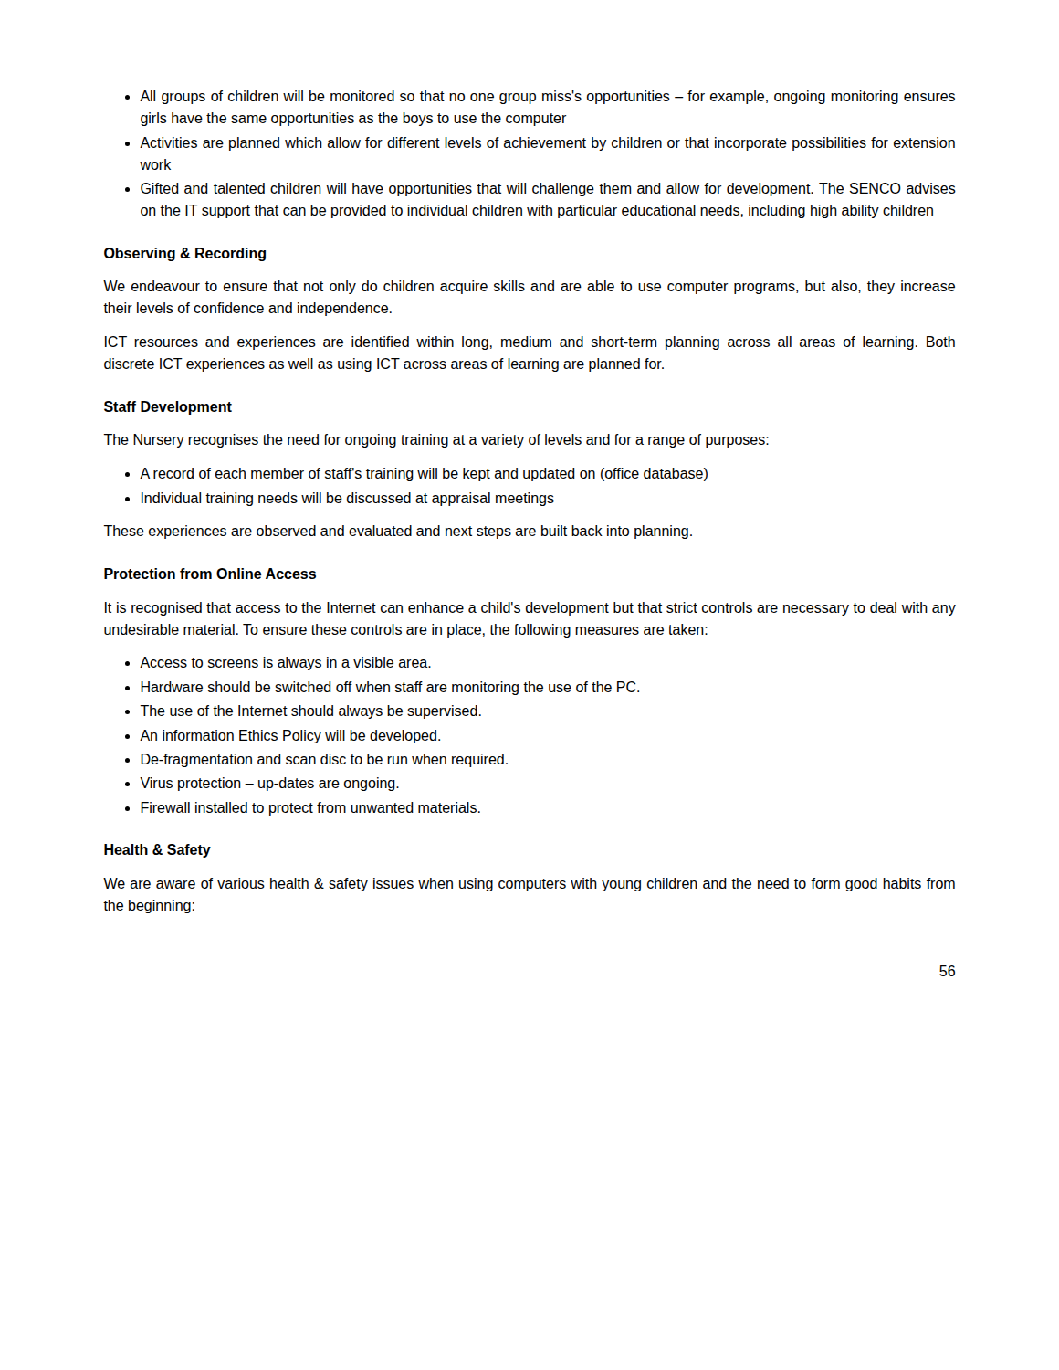All groups of children will be monitored so that no one group miss's opportunities – for example, ongoing monitoring ensures girls have the same opportunities as the boys to use the computer
Activities are planned which allow for different levels of achievement by children or that incorporate possibilities for extension work
Gifted and talented children will have opportunities that will challenge them and allow for development. The SENCO advises on the IT support that can be provided to individual children with particular educational needs, including high ability children
Observing & Recording
We endeavour to ensure that not only do children acquire skills and are able to use computer programs, but also, they increase their levels of confidence and independence.
ICT resources and experiences are identified within long, medium and short-term planning across all areas of learning. Both discrete ICT experiences as well as using ICT across areas of learning are planned for.
Staff Development
The Nursery recognises the need for ongoing training at a variety of levels and for a range of purposes:
A record of each member of staff's training will be kept and updated on (office database)
Individual training needs will be discussed at appraisal meetings
These experiences are observed and evaluated and next steps are built back into planning.
Protection from Online Access
It is recognised that access to the Internet can enhance a child's development but that strict controls are necessary to deal with any undesirable material. To ensure these controls are in place, the following measures are taken:
Access to screens is always in a visible area.
Hardware should be switched off when staff are monitoring the use of the PC.
The use of the Internet should always be supervised.
An information Ethics Policy will be developed.
De-fragmentation and scan disc to be run when required.
Virus protection – up-dates are ongoing.
Firewall installed to protect from unwanted materials.
Health & Safety
We are aware of various health & safety issues when using computers with young children and the need to form good habits from the beginning:
56